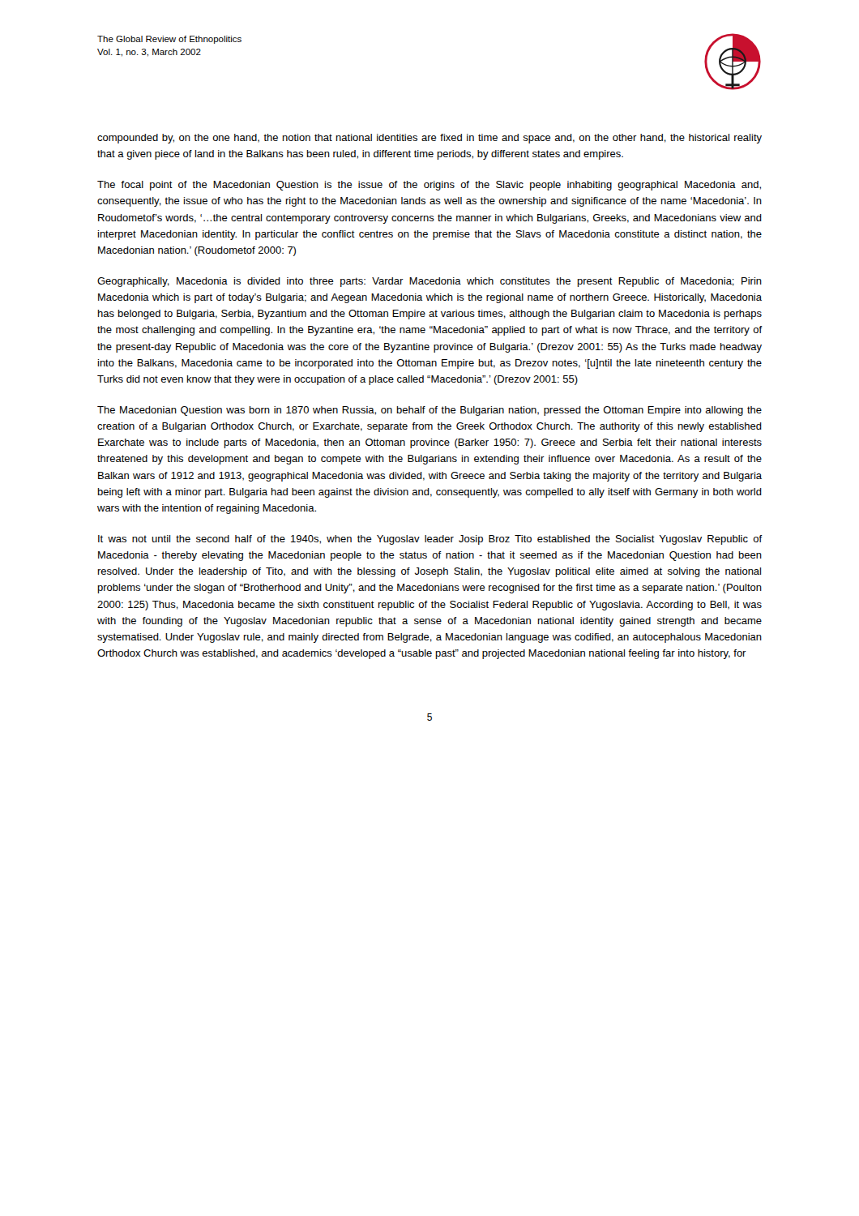The Global Review of Ethnopolitics
Vol. 1, no. 3, March 2002
compounded by, on the one hand, the notion that national identities are fixed in time and space and, on the other hand, the historical reality that a given piece of land in the Balkans has been ruled, in different time periods, by different states and empires.
The focal point of the Macedonian Question is the issue of the origins of the Slavic people inhabiting geographical Macedonia and, consequently, the issue of who has the right to the Macedonian lands as well as the ownership and significance of the name ‘Macedonia’. In Roudometof’s words, ‘…the central contemporary controversy concerns the manner in which Bulgarians, Greeks, and Macedonians view and interpret Macedonian identity. In particular the conflict centres on the premise that the Slavs of Macedonia constitute a distinct nation, the Macedonian nation.’ (Roudometof 2000: 7)
Geographically, Macedonia is divided into three parts: Vardar Macedonia which constitutes the present Republic of Macedonia; Pirin Macedonia which is part of today’s Bulgaria; and Aegean Macedonia which is the regional name of northern Greece. Historically, Macedonia has belonged to Bulgaria, Serbia, Byzantium and the Ottoman Empire at various times, although the Bulgarian claim to Macedonia is perhaps the most challenging and compelling. In the Byzantine era, ‘the name “Macedonia” applied to part of what is now Thrace, and the territory of the present-day Republic of Macedonia was the core of the Byzantine province of Bulgaria.’ (Drezov 2001: 55) As the Turks made headway into the Balkans, Macedonia came to be incorporated into the Ottoman Empire but, as Drezov notes, ‘[u]ntil the late nineteenth century the Turks did not even know that they were in occupation of a place called “Macedonia”.’ (Drezov 2001: 55)
The Macedonian Question was born in 1870 when Russia, on behalf of the Bulgarian nation, pressed the Ottoman Empire into allowing the creation of a Bulgarian Orthodox Church, or Exarchate, separate from the Greek Orthodox Church. The authority of this newly established Exarchate was to include parts of Macedonia, then an Ottoman province (Barker 1950: 7). Greece and Serbia felt their national interests threatened by this development and began to compete with the Bulgarians in extending their influence over Macedonia. As a result of the Balkan wars of 1912 and 1913, geographical Macedonia was divided, with Greece and Serbia taking the majority of the territory and Bulgaria being left with a minor part. Bulgaria had been against the division and, consequently, was compelled to ally itself with Germany in both world wars with the intention of regaining Macedonia.
It was not until the second half of the 1940s, when the Yugoslav leader Josip Broz Tito established the Socialist Yugoslav Republic of Macedonia - thereby elevating the Macedonian people to the status of nation - that it seemed as if the Macedonian Question had been resolved. Under the leadership of Tito, and with the blessing of Joseph Stalin, the Yugoslav political elite aimed at solving the national problems ‘under the slogan of “Brotherhood and Unity”, and the Macedonians were recognised for the first time as a separate nation.’ (Poulton 2000: 125) Thus, Macedonia became the sixth constituent republic of the Socialist Federal Republic of Yugoslavia. According to Bell, it was with the founding of the Yugoslav Macedonian republic that a sense of a Macedonian national identity gained strength and became systematised. Under Yugoslav rule, and mainly directed from Belgrade, a Macedonian language was codified, an autocephalous Macedonian Orthodox Church was established, and academics ‘developed a “usable past” and projected Macedonian national feeling far into history, for
5